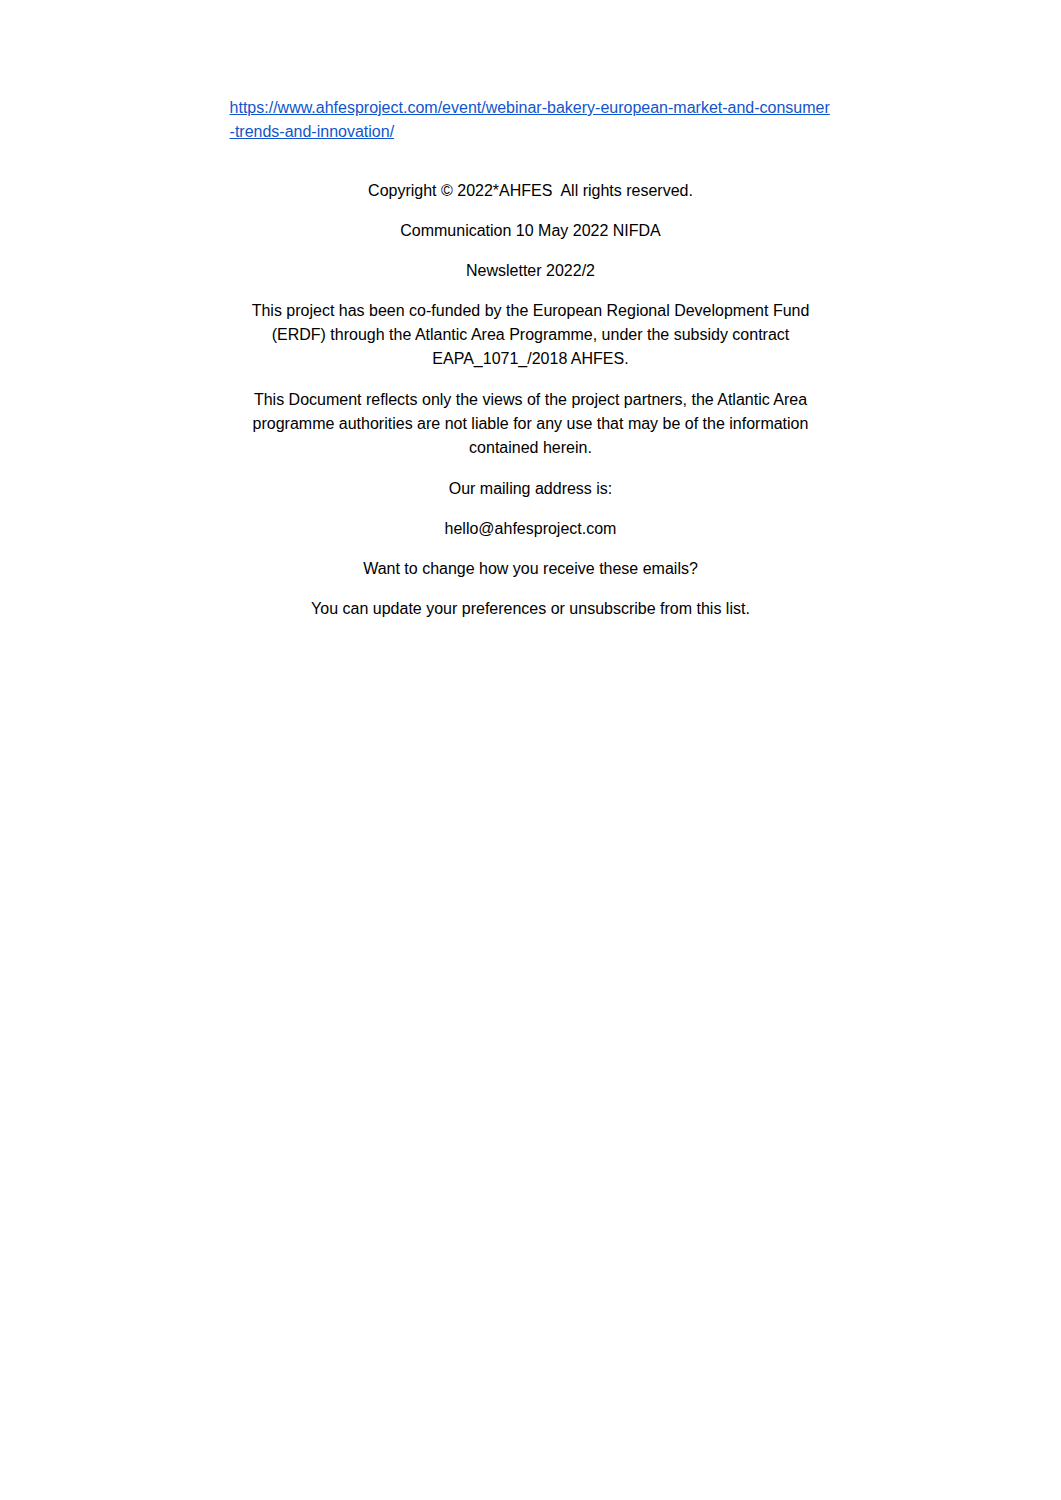https://www.ahfesproject.com/event/webinar-bakery-european-market-and-consumer-trends-and-innovation/
Copyright © 2022*AHFES All rights reserved.
Communication 10 May 2022 NIFDA
Newsletter 2022/2
This project has been co-funded by the European Regional Development Fund (ERDF) through the Atlantic Area Programme, under the subsidy contract EAPA_1071_/2018 AHFES.
This Document reflects only the views of the project partners, the Atlantic Area programme authorities are not liable for any use that may be of the information contained herein.
Our mailing address is:
hello@ahfesproject.com
Want to change how you receive these emails?
You can update your preferences or unsubscribe from this list.